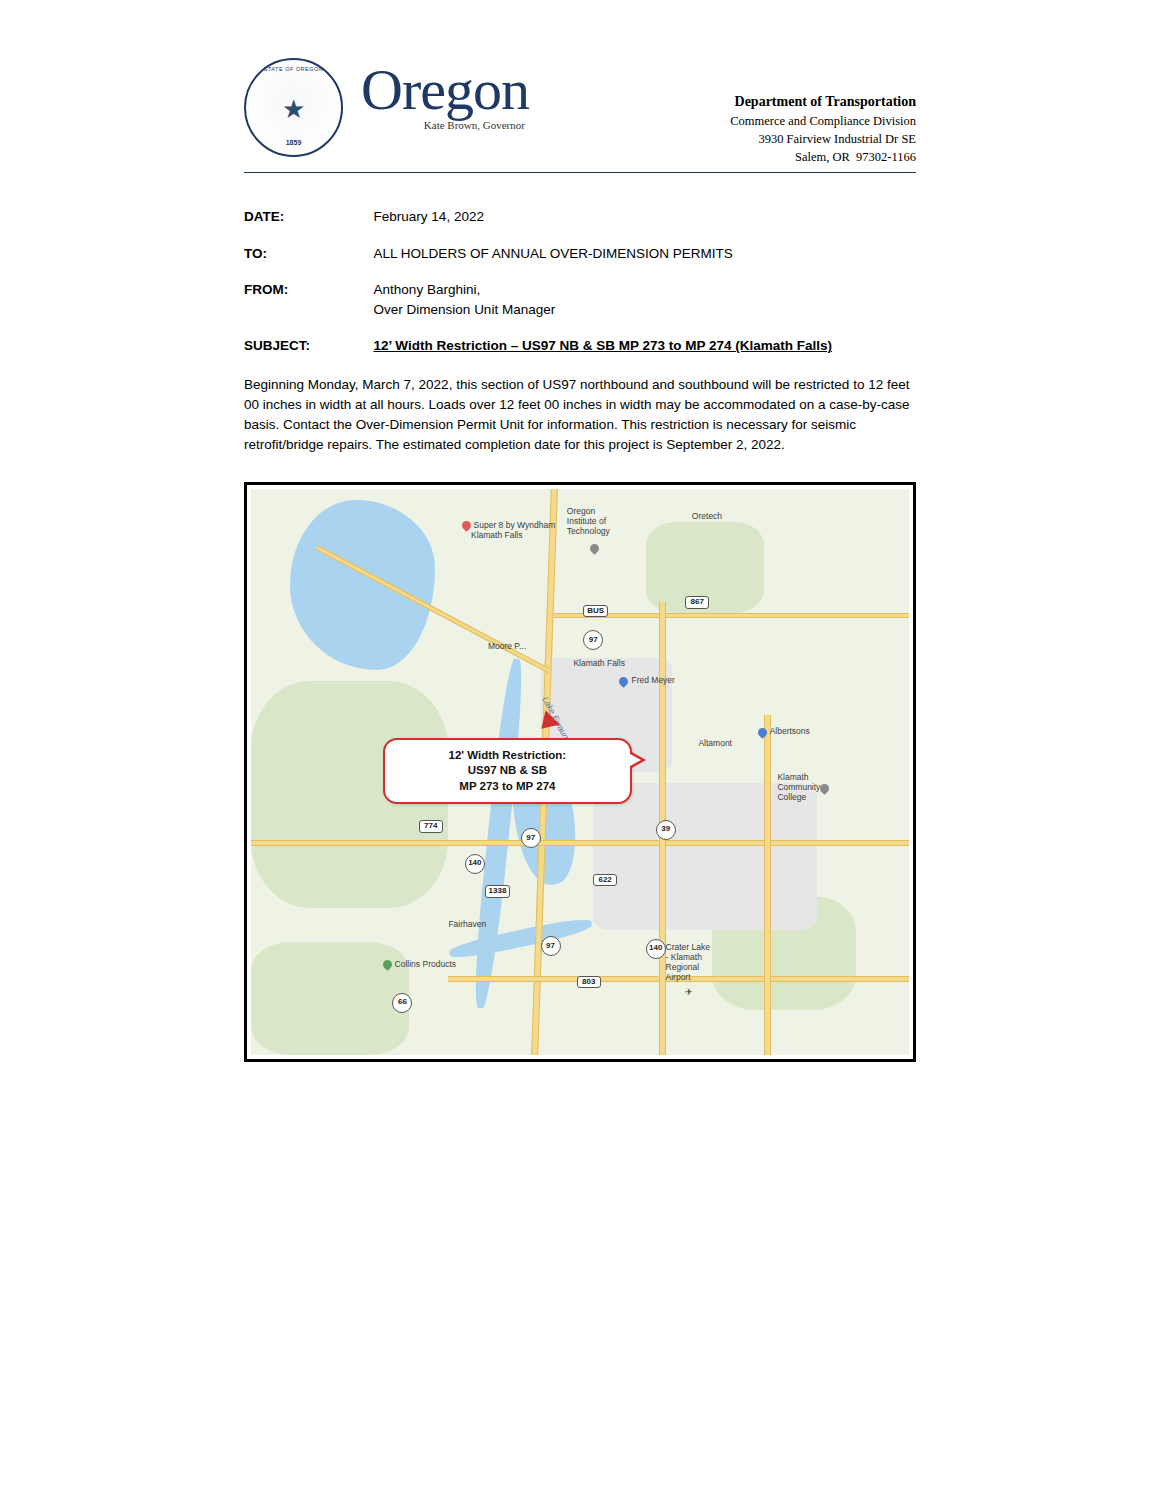STATE OF OREGON ★ 1859
Oregon
Kate Brown, Governor
Department of Transportation
Commerce and Compliance Division
3930 Fairview Industrial Dr SE
Salem, OR 97302-1166
DATE:
February 14, 2022
TO:
ALL HOLDERS OF ANNUAL OVER-DIMENSION PERMITS
FROM:
Anthony Barghini,
Over Dimension Unit Manager
SUBJECT:
12’ Width Restriction – US97 NB & SB MP 273 to MP 274 (Klamath Falls)
Beginning Monday, March 7, 2022, this section of US97 northbound and southbound will be restricted to 12 feet 00 inches in width at all hours. Loads over 12 feet 00 inches in width may be accommodated on a case-by-case basis. Contact the Over-Dimension Permit Unit for information. This restriction is necessary for seismic retrofit/bridge repairs. The estimated completion date for this project is September 2, 2022.
BUS
97
867
39
97
774
140
1338
622
97
140
803
66
Oregon
Institute of
Technology
Oretech
Super 8 by Wyndham
Klamath Falls
Moore P...
Klamath Falls
Fred Meyer
Lake Ewauna
Altamont
Albertsons
Klamath
Community
College
Fairhaven
Collins Products
Crater Lake
- Klamath
Regional
Airport
✈
12' Width Restriction:
US97 NB & SB
MP 273 to MP 274